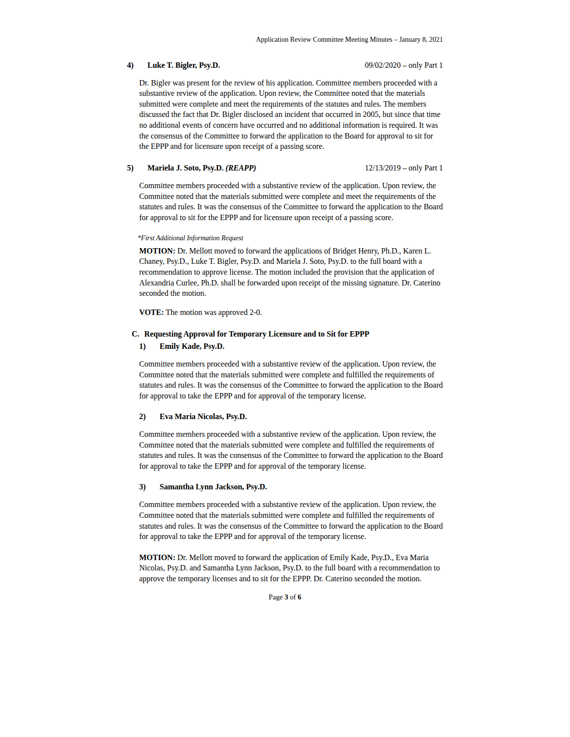Application Review Committee Meeting Minutes – January 8, 2021
4) Luke T. Bigler, Psy.D. 09/02/2020 – only Part 1
Dr. Bigler was present for the review of his application. Committee members proceeded with a substantive review of the application. Upon review, the Committee noted that the materials submitted were complete and meet the requirements of the statutes and rules. The members discussed the fact that Dr. Bigler disclosed an incident that occurred in 2005, but since that time no additional events of concern have occurred and no additional information is required. It was the consensus of the Committee to forward the application to the Board for approval to sit for the EPPP and for licensure upon receipt of a passing score.
5) Mariela J. Soto, Psy.D. (REAPP) 12/13/2019 – only Part 1
Committee members proceeded with a substantive review of the application. Upon review, the Committee noted that the materials submitted were complete and meet the requirements of the statutes and rules. It was the consensus of the Committee to forward the application to the Board for approval to sit for the EPPP and for licensure upon receipt of a passing score.
*First Additional Information Request
MOTION: Dr. Mellott moved to forward the applications of Bridget Henry, Ph.D., Karen L. Chaney, Psy.D., Luke T. Bigler, Psy.D. and Mariela J. Soto, Psy.D. to the full board with a recommendation to approve license. The motion included the provision that the application of Alexandria Curlee, Ph.D. shall be forwarded upon receipt of the missing signature. Dr. Caterino seconded the motion.
VOTE: The motion was approved 2-0.
C. Requesting Approval for Temporary Licensure and to Sit for EPPP
1) Emily Kade, Psy.D.
Committee members proceeded with a substantive review of the application. Upon review, the Committee noted that the materials submitted were complete and fulfilled the requirements of statutes and rules. It was the consensus of the Committee to forward the application to the Board for approval to take the EPPP and for approval of the temporary license.
2) Eva Maria Nicolas, Psy.D.
Committee members proceeded with a substantive review of the application. Upon review, the Committee noted that the materials submitted were complete and fulfilled the requirements of statutes and rules. It was the consensus of the Committee to forward the application to the Board for approval to take the EPPP and for approval of the temporary license.
3) Samantha Lynn Jackson, Psy.D.
Committee members proceeded with a substantive review of the application. Upon review, the Committee noted that the materials submitted were complete and fulfilled the requirements of statutes and rules. It was the consensus of the Committee to forward the application to the Board for approval to take the EPPP and for approval of the temporary license.
MOTION: Dr. Mellott moved to forward the application of Emily Kade, Psy.D., Eva Maria Nicolas, Psy.D. and Samantha Lynn Jackson, Psy.D. to the full board with a recommendation to approve the temporary licenses and to sit for the EPPP. Dr. Caterino seconded the motion.
Page 3 of 6